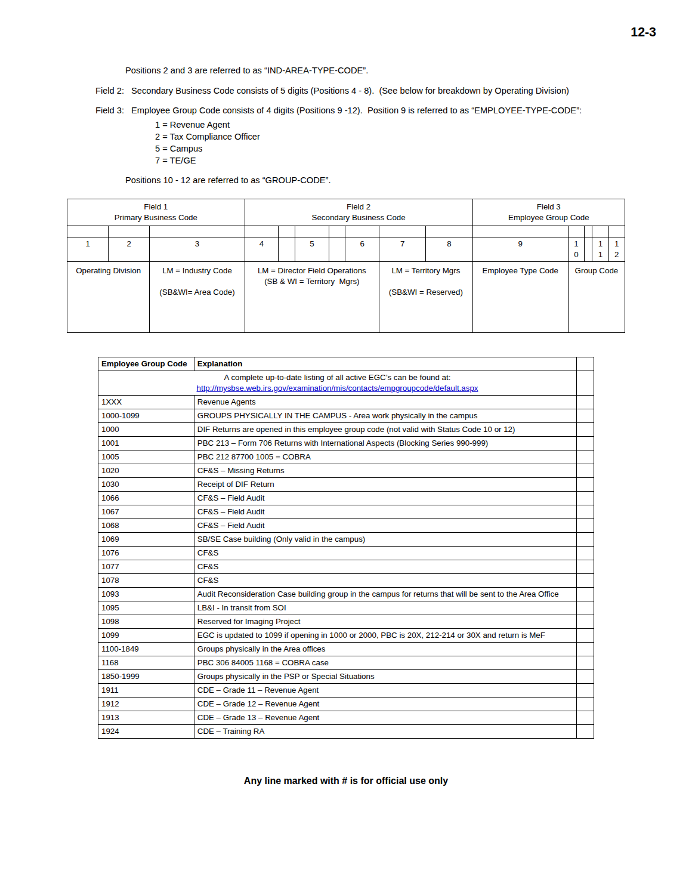12-3
Positions 2 and 3 are referred to as “IND-AREA-TYPE-CODE”.
Field 2: Secondary Business Code consists of 5 digits (Positions 4 - 8). (See below for breakdown by Operating Division)
Field 3: Employee Group Code consists of 4 digits (Positions 9 -12). Position 9 is referred to as “EMPLOYEE-TYPE-CODE”:
1 = Revenue Agent
2 = Tax Compliance Officer
5 = Campus
7 = TE/GE
Positions 10 - 12 are referred to as “GROUP-CODE”.
| Field 1 Primary Business Code | Field 2 Secondary Business Code | Field 3 Employee Group Code |
| 1 | 2 | 3 | 4 | | 5 | | 6 | 7 | 8 | 9 | 1 0 | | 1 1 | 1 2 |
| Operating Division | LM = Industry Code (SB&WI= Area Code) | LM = Director Field Operations (SB & WI = Territory Mgrs) | LM = Territory Mgrs (SB&WI = Reserved) | Employee Type Code | Group Code |
| Employee Group Code | Explanation | |
| --- | --- | --- |
| A complete up-to-date listing of all active EGC’s can be found at: http://mysbse.web.irs.gov/examination/mis/contacts/empgroupcode/default.aspx | |
| 1XXX | Revenue Agents | |
| 1000-1099 | GROUPS PHYSICALLY IN THE CAMPUS - Area work physically in the campus | |
| 1000 | DIF Returns are opened in this employee group code (not valid with Status Code 10 or 12) | |
| 1001 | PBC 213 – Form 706 Returns with International Aspects (Blocking Series 990-999) | |
| 1005 | PBC 212 87700 1005 = COBRA | |
| 1020 | CF&S – Missing Returns | |
| 1030 | Receipt of DIF Return | |
| 1066 | CF&S – Field Audit | |
| 1067 | CF&S – Field Audit | |
| 1068 | CF&S – Field Audit | |
| 1069 | SB/SE Case building (Only valid in the campus) | |
| 1076 | CF&S | |
| 1077 | CF&S | |
| 1078 | CF&S | |
| 1093 | Audit Reconsideration Case building group in the campus for returns that will be sent to the Area Office | |
| 1095 | LB&I - In transit from SOI | |
| 1098 | Reserved for Imaging Project | |
| 1099 | EGC is updated to 1099 if opening in 1000 or 2000, PBC is 20X, 212-214 or 30X and return is MeF | |
| 1100-1849 | Groups physically in the Area offices | |
| 1168 | PBC 306 84005 1168 = COBRA case | |
| 1850-1999 | Groups physically in the PSP or Special Situations | |
| 1911 | CDE – Grade 11 – Revenue Agent | |
| 1912 | CDE – Grade 12 – Revenue Agent | |
| 1913 | CDE – Grade 13 – Revenue Agent | |
| 1924 | CDE – Training RA | |
Any line marked with # is for official use only